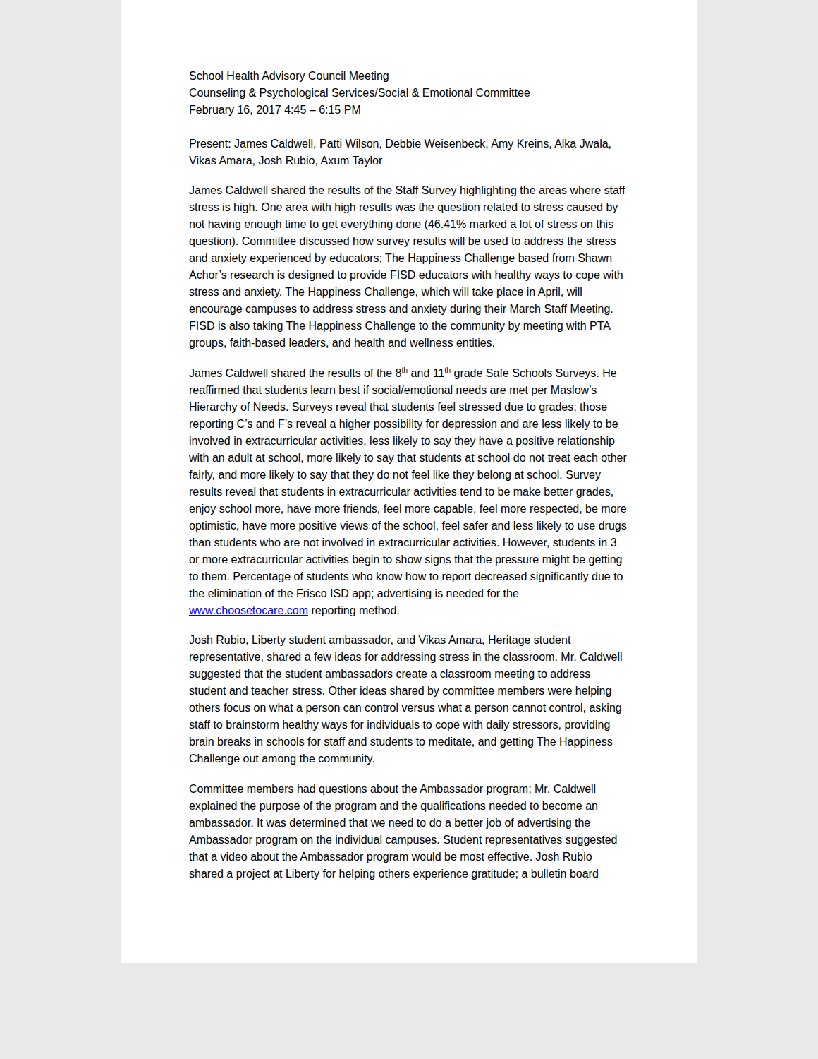School Health Advisory Council Meeting
Counseling & Psychological Services/Social & Emotional Committee
February 16, 2017 4:45 – 6:15 PM
Present: James Caldwell, Patti Wilson, Debbie Weisenbeck, Amy Kreins, Alka Jwala, Vikas Amara, Josh Rubio, Axum Taylor
James Caldwell shared the results of the Staff Survey highlighting the areas where staff stress is high. One area with high results was the question related to stress caused by not having enough time to get everything done (46.41% marked a lot of stress on this question). Committee discussed how survey results will be used to address the stress and anxiety experienced by educators; The Happiness Challenge based from Shawn Achor’s research is designed to provide FISD educators with healthy ways to cope with stress and anxiety. The Happiness Challenge, which will take place in April, will encourage campuses to address stress and anxiety during their March Staff Meeting. FISD is also taking The Happiness Challenge to the community by meeting with PTA groups, faith-based leaders, and health and wellness entities.
James Caldwell shared the results of the 8th and 11th grade Safe Schools Surveys. He reaffirmed that students learn best if social/emotional needs are met per Maslow’s Hierarchy of Needs. Surveys reveal that students feel stressed due to grades; those reporting C’s and F’s reveal a higher possibility for depression and are less likely to be involved in extracurricular activities, less likely to say they have a positive relationship with an adult at school, more likely to say that students at school do not treat each other fairly, and more likely to say that they do not feel like they belong at school. Survey results reveal that students in extracurricular activities tend to be make better grades, enjoy school more, have more friends, feel more capable, feel more respected, be more optimistic, have more positive views of the school, feel safer and less likely to use drugs than students who are not involved in extracurricular activities. However, students in 3 or more extracurricular activities begin to show signs that the pressure might be getting to them. Percentage of students who know how to report decreased significantly due to the elimination of the Frisco ISD app; advertising is needed for the www.choosetocare.com reporting method.
Josh Rubio, Liberty student ambassador, and Vikas Amara, Heritage student representative, shared a few ideas for addressing stress in the classroom. Mr. Caldwell suggested that the student ambassadors create a classroom meeting to address student and teacher stress. Other ideas shared by committee members were helping others focus on what a person can control versus what a person cannot control, asking staff to brainstorm healthy ways for individuals to cope with daily stressors, providing brain breaks in schools for staff and students to meditate, and getting The Happiness Challenge out among the community.
Committee members had questions about the Ambassador program; Mr. Caldwell explained the purpose of the program and the qualifications needed to become an ambassador. It was determined that we need to do a better job of advertising the Ambassador program on the individual campuses. Student representatives suggested that a video about the Ambassador program would be most effective. Josh Rubio shared a project at Liberty for helping others experience gratitude; a bulletin board